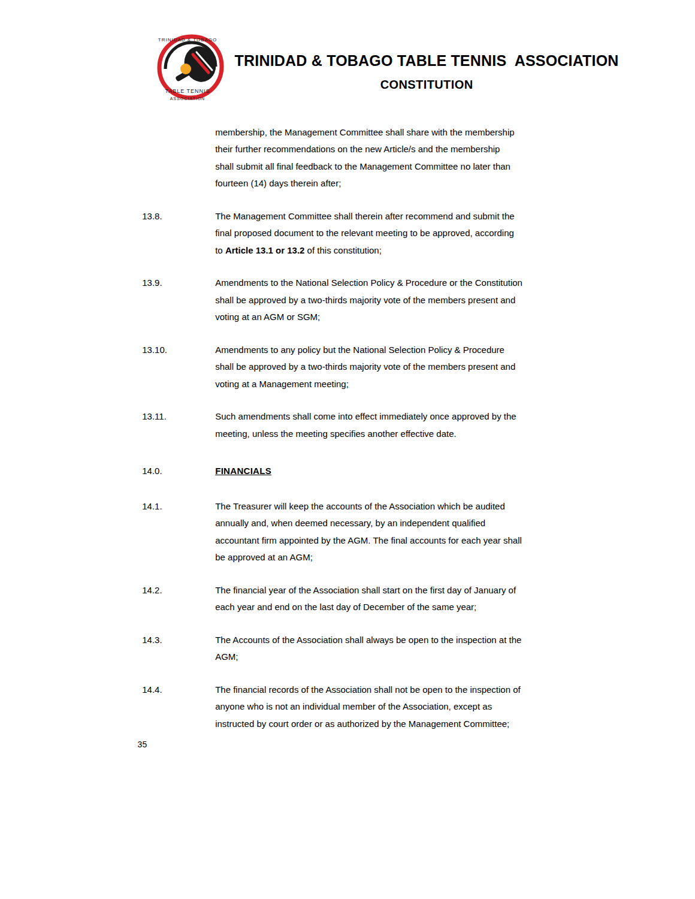TABLE TENNIS TRINIDAD & TOBAGO ASSOCIATION
TRINIDAD & TOBAGO TABLE TENNIS ASSOCIATION
CONSTITUTION
membership, the Management Committee shall share with the membership their further recommendations on the new Article/s and the membership shall submit all final feedback to the Management Committee no later than fourteen (14) days therein after;
13.8. The Management Committee shall therein after recommend and submit the final proposed document to the relevant meeting to be approved, according to Article 13.1 or 13.2 of this constitution;
13.9. Amendments to the National Selection Policy & Procedure or the Constitution shall be approved by a two-thirds majority vote of the members present and voting at an AGM or SGM;
13.10. Amendments to any policy but the National Selection Policy & Procedure shall be approved by a two-thirds majority vote of the members present and voting at a Management meeting;
13.11. Such amendments shall come into effect immediately once approved by the meeting, unless the meeting specifies another effective date.
14.0. FINANCIALS
14.1. The Treasurer will keep the accounts of the Association which be audited annually and, when deemed necessary, by an independent qualified accountant firm appointed by the AGM. The final accounts for each year shall be approved at an AGM;
14.2. The financial year of the Association shall start on the first day of January of each year and end on the last day of December of the same year;
14.3. The Accounts of the Association shall always be open to the inspection at the AGM;
14.4. The financial records of the Association shall not be open to the inspection of anyone who is not an individual member of the Association, except as instructed by court order or as authorized by the Management Committee;
35